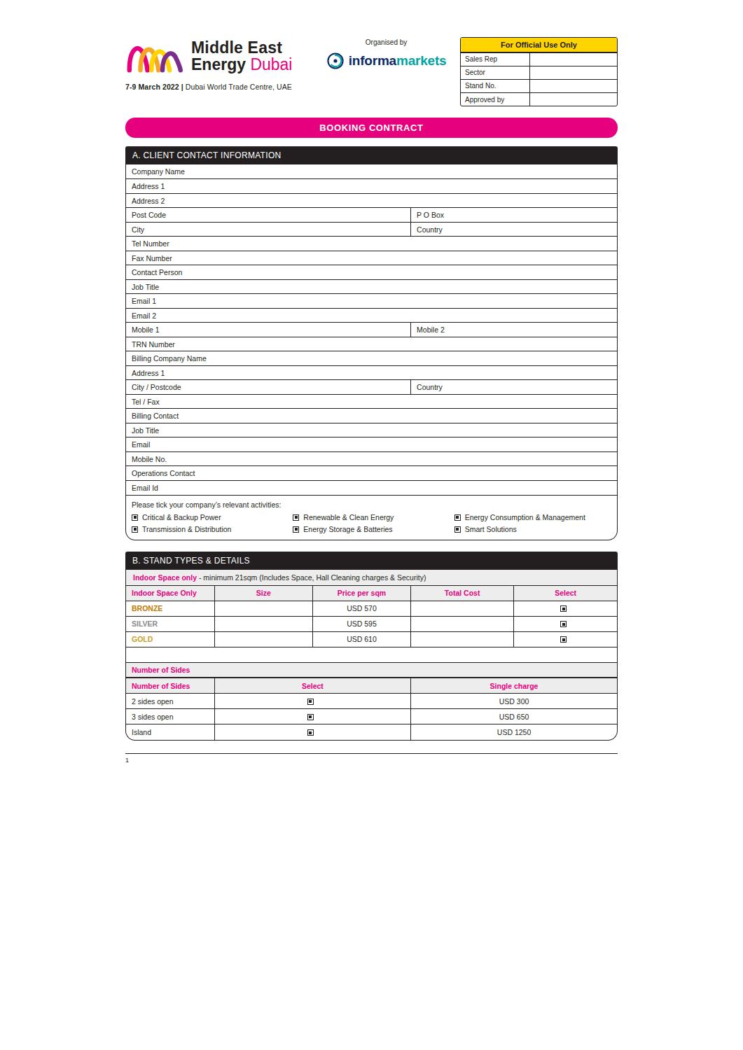Middle East
Energy Dubai
7-9 March 2022 | Dubai World Trade Centre, UAE
Organised by
informa markets
For Official Use Only
| Sales Rep | |
| Sector | |
| Stand No. | |
| Approved by | |
BOOKING CONTRACT
A. CLIENT CONTACT INFORMATION
| Company Name |
| Address 1 |
| Address 2 |
| Post Code | P O Box |
| City | Country |
| Tel Number |
| Fax Number |
| Contact Person |
| Job Title |
| Email 1 |
| Email 2 |
| Mobile 1 | Mobile 2 |
| TRN Number |
| Billing Company Name |
| Address 1 |
| City / Postcode | Country |
| Tel / Fax |
| Billing Contact |
| Job Title |
| Email |
| Mobile No. |
| Operations Contact |
| Email Id |
Please tick your company’s relevant activities:
Critical & Backup Power
Renewable & Clean Energy
Energy Consumption & Management
Transmission & Distribution
Energy Storage & Batteries
Smart Solutions
B. STAND TYPES & DETAILS
Indoor Space only - minimum 21sqm (Includes Space, Hall Cleaning charges & Security)
| Indoor Space Only | Size | Price per sqm | Total Cost | Select |
| --- | --- | --- | --- | --- |
| BRONZE | | USD 570 | | |
| SILVER | | USD 595 | | |
| GOLD | | USD 610 | | |
Number of Sides
| Number of Sides | Select | Single charge |
| --- | --- | --- |
| 2 sides open | | USD 300 |
| 3 sides open | | USD 650 |
| Island | | USD 1250 |
1